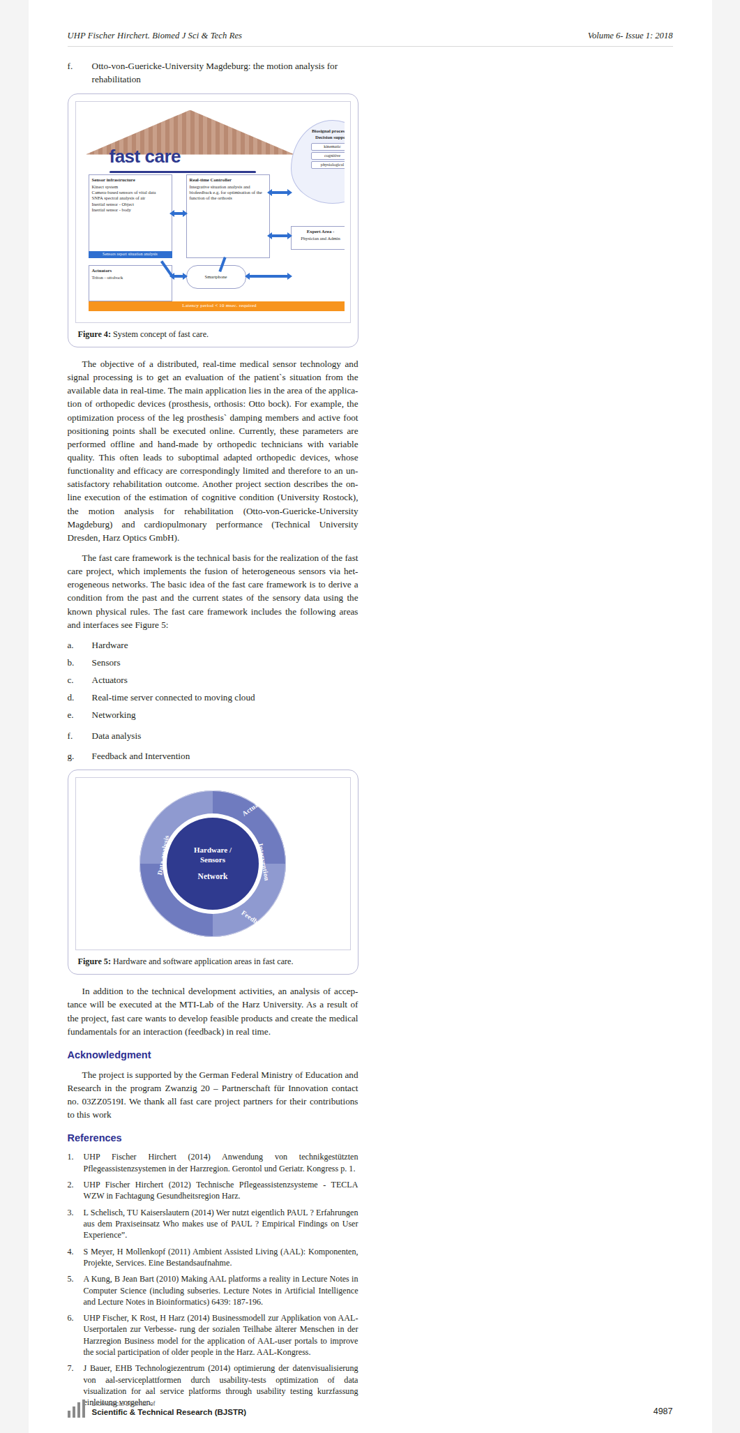UHP Fischer Hirchert. Biomed J Sci & Tech Res
Volume 6- Issue 1: 2018
Otto-von-Guericke-University Magdeburg: the motion analysis for rehabilitation
fast care
Biosignal processing
Decision support kinematic cognitive physiological
Sensor infrastructure Kinect system
Camera-based sensors of vital data
SNFA spectral analysis of air
Inertial sensor - Object
Inertial sensor - body
Sensors report situation analysis
Actuators Triton - ottobock
Real-time Controller Integrative situation analysis and biofeedback e.g. for optimisation of the function of the orthosis
Expert Area - Physician and Admin
Smartphone
Latency period < 10 msec. required
Figure 4: System concept of fast care.
The objective of a distributed, real-time medical sensor technology and signal processing is to get an evaluation of the patient`s situation from the available data in real-time. The main application lies in the area of the application of orthopedic devices (prosthesis, orthosis: Otto bock). For example, the optimization process of the leg prosthesis` damping members and active foot positioning points shall be executed online. Currently, these parameters are performed offline and hand-made by orthopedic technicians with variable quality. This often leads to suboptimal adapted orthopedic devices, whose functionality and efficacy are correspondingly limited and therefore to an unsatisfactory rehabilitation outcome. Another project section describes the online execution of the estimation of cognitive condition (University Rostock), the motion analysis for rehabilitation (Otto-von-Guericke-University Magdeburg) and cardiopulmonary performance (Technical University Dresden, Harz Optics GmbH).
The fast care framework is the technical basis for the realization of the fast care project, which implements the fusion of heterogeneous sensors via heterogeneous networks. The basic idea of the fast care framework is to derive a condition from the past and the current states of the sensory data using the known physical rules. The fast care framework includes the following areas and interfaces see Figure 5:
Hardware
Sensors
Actuators
Real-time server connected to moving cloud
Networking
Data analysis
Feedback and Intervention
Actuators Intervention Feedback Data analysis
Hardware /
Sensors Network
Figure 5: Hardware and software application areas in fast care.
In addition to the technical development activities, an analysis of acceptance will be executed at the MTI-Lab of the Harz University. As a result of the project, fast care wants to develop feasible products and create the medical fundamentals for an interaction (feedback) in real time.
Acknowledgment
The project is supported by the German Federal Ministry of Education and Research in the program Zwanzig 20 – Partnerschaft für Innovation contact no. 03ZZ0519I. We thank all fast care project partners for their contributions to this work
References
UHP Fischer Hirchert (2014) Anwendung von technikgestützten Pflegeassistenzsystemen in der Harzregion. Gerontol und Geriatr. Kongress p. 1.
UHP Fischer Hirchert (2012) Technische Pflegeassistenzsysteme - TECLA WZW in Fachtagung Gesundheitsregion Harz.
L Schelisch, TU Kaiserslautern (2014) Wer nutzt eigentlich PAUL ? Erfahrungen aus dem Praxiseinsatz Who makes use of PAUL ? Empirical Findings on User Experience”.
S Meyer, H Mollenkopf (2011) Ambient Assisted Living (AAL): Komponenten, Projekte, Services. Eine Bestandsaufnahme.
A Kung, B Jean Bart (2010) Making AAL platforms a reality in Lecture Notes in Computer Science (including subseries. Lecture Notes in Artificial Intelligence and Lecture Notes in Bioinformatics) 6439: 187-196.
UHP Fischer, K Rost, H Harz (2014) Businessmodell zur Applikation von AAL-Userportalen zur Verbesse- rung der sozialen Teilhabe älterer Menschen in der Harzregion Business model for the application of AAL-user portals to improve the social participation of older people in the Harz. AAL-Kongress.
J Bauer, EHB Technologiezentrum (2014) optimierung der datenvisualisierung von aal-serviceplattformen durch usability-tests optimization of data visualization for aal service platforms through usability testing kurzfassung einleitung vorgehen.
Biomedical Journal of
Scientific & Technical Research (BJSTR)
4987